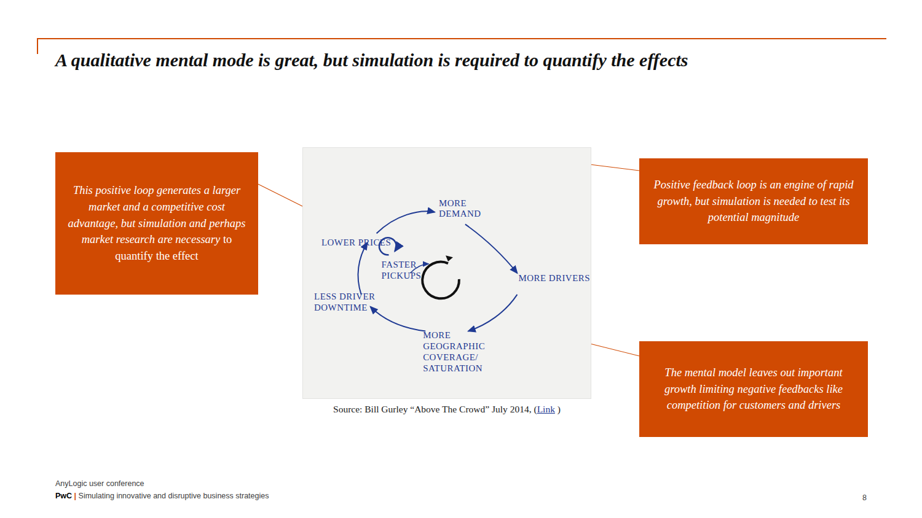A qualitative mental mode is great, but simulation is required to quantify the effects
This positive loop generates a larger market and a competitive cost advantage, but simulation and perhaps market research are necessary to quantify the effect
Positive feedback loop is an engine of rapid growth, but simulation is needed to test its potential magnitude
The mental model leaves out important growth limiting negative feedbacks like competition for customers and drivers
LOWER PRICES MORE DEMAND MORE DRIVERS MORE GEOGRAPHIC COVERAGE/ SATURATION LESS DRIVER DOWNTIME FASTER PICKUPS
Source: Bill Gurley “Above The Crowd” July 2014, (Link )
AnyLogic user conference
PwC | Simulating innovative and disruptive business strategies
8